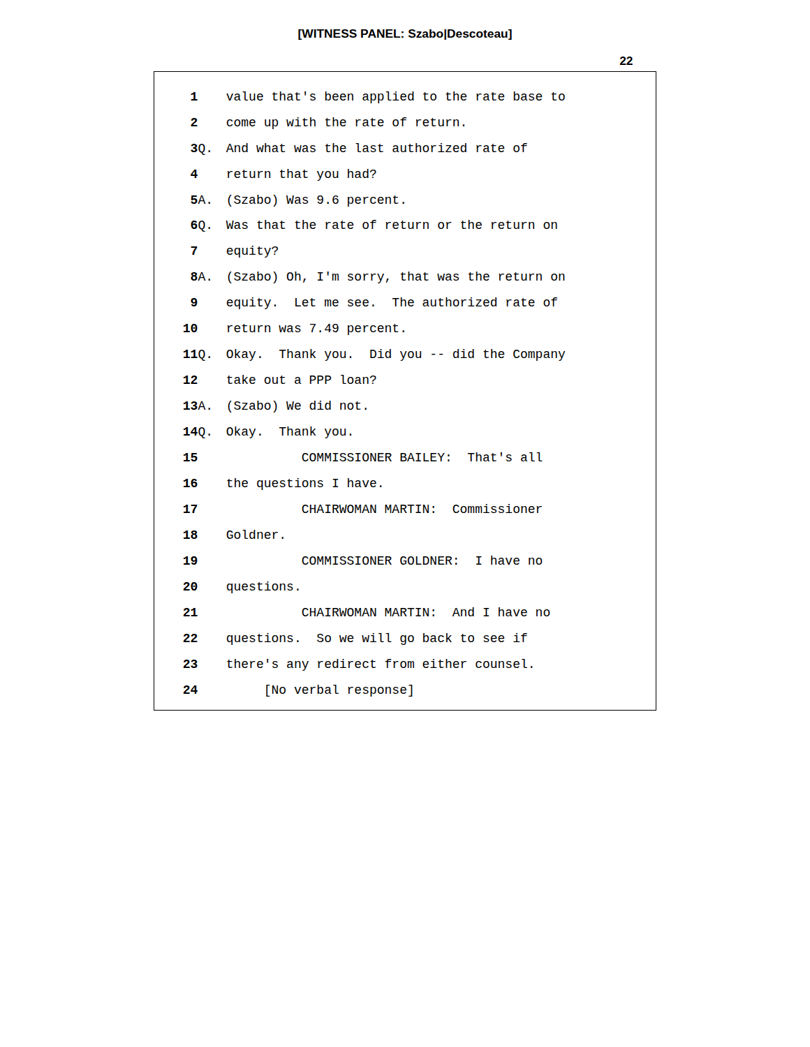[WITNESS PANEL: Szabo|Descoteau]
22
| 1 | | value that's been applied to the rate base to |
| 2 | | come up with the rate of return. |
| 3 | Q. | And what was the last authorized rate of |
| 4 | | return that you had? |
| 5 | A. | (Szabo) Was 9.6 percent. |
| 6 | Q. | Was that the rate of return or the return on |
| 7 | | equity? |
| 8 | A. | (Szabo) Oh, I'm sorry, that was the return on |
| 9 | | equity. Let me see. The authorized rate of |
| 10 | | return was 7.49 percent. |
| 11 | Q. | Okay. Thank you. Did you -- did the Company |
| 12 | | take out a PPP loan? |
| 13 | A. | (Szabo) We did not. |
| 14 | Q. | Okay. Thank you. |
| 15 | | COMMISSIONER BAILEY: That's all |
| 16 | | the questions I have. |
| 17 | | CHAIRWOMAN MARTIN: Commissioner |
| 18 | | Goldner. |
| 19 | | COMMISSIONER GOLDNER: I have no |
| 20 | | questions. |
| 21 | | CHAIRWOMAN MARTIN: And I have no |
| 22 | | questions. So we will go back to see if |
| 23 | | there's any redirect from either counsel. |
| 24 | | [No verbal response] |